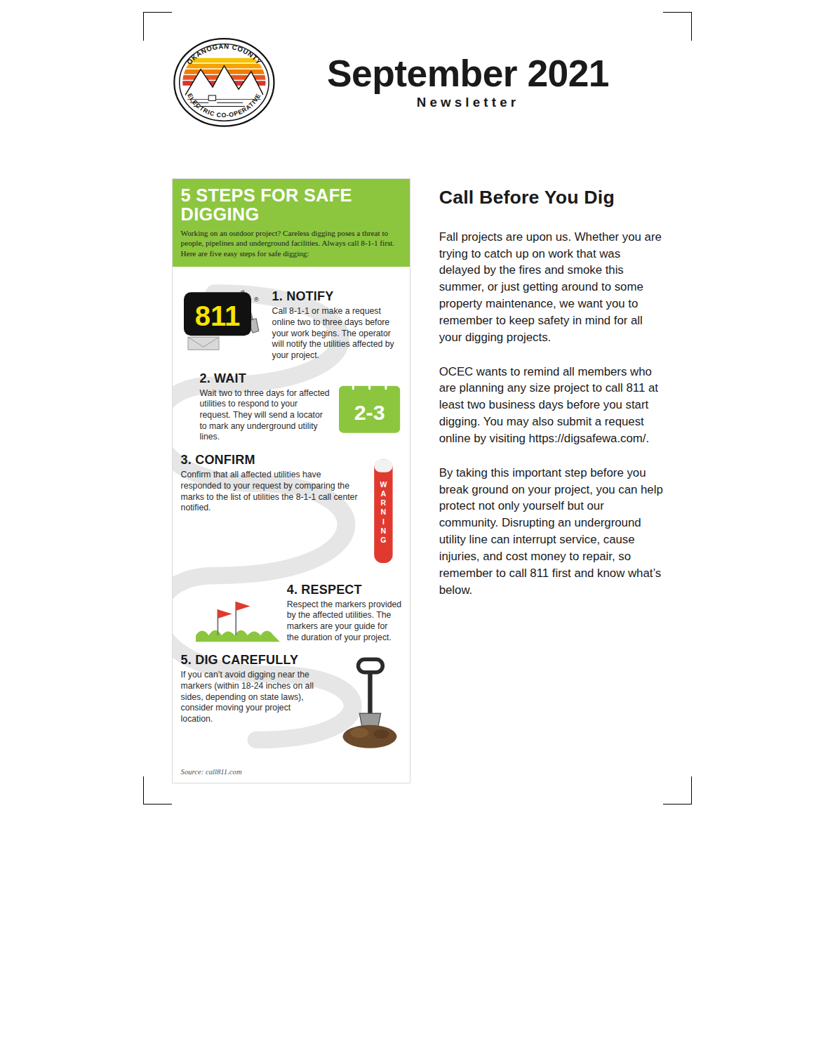OKANOGAN COUNTY ELECTRIC CO-OPERATIVE
September 2021
Newsletter
5 STEPS FOR SAFE DIGGING
Working on an outdoor project? Careless digging poses a threat to people, pipelines and underground facilities. Always call 8-1-1 first. Here are five easy steps for safe digging:
811 ®
1. NOTIFY
Call 8-1-1 or make a request online two to three days before your work begins. The operator will notify the utilities affected by your project.
2. WAIT
Wait two to three days for affected utilities to respond to your request. They will send a locator to mark any underground utility lines.
2-3
3. CONFIRM
Confirm that all affected utilities have responded to your request by comparing the marks to the list of utilities the 8-1-1 call center notified.
W A R N I N G
4. RESPECT
Respect the markers provided by the affected utilities. The markers are your guide for the duration of your project.
5. DIG CAREFULLY
If you can’t avoid digging near the markers (within 18-24 inches on all sides, depending on state laws), consider moving your project location.
Source: call811.com
Call Before You Dig
Fall projects are upon us. Whether you are trying to catch up on work that was delayed by the fires and smoke this summer, or just getting around to some property maintenance, we want you to remember to keep safety in mind for all your digging projects.
OCEC wants to remind all members who are planning any size project to call 811 at least two business days before you start digging. You may also submit a request online by visiting https://digsafewa.com/.
By taking this important step before you break ground on your project, you can help protect not only yourself but our community. Disrupting an underground utility line can interrupt service, cause injuries, and cost money to repair, so remember to call 811 first and know what’s below.